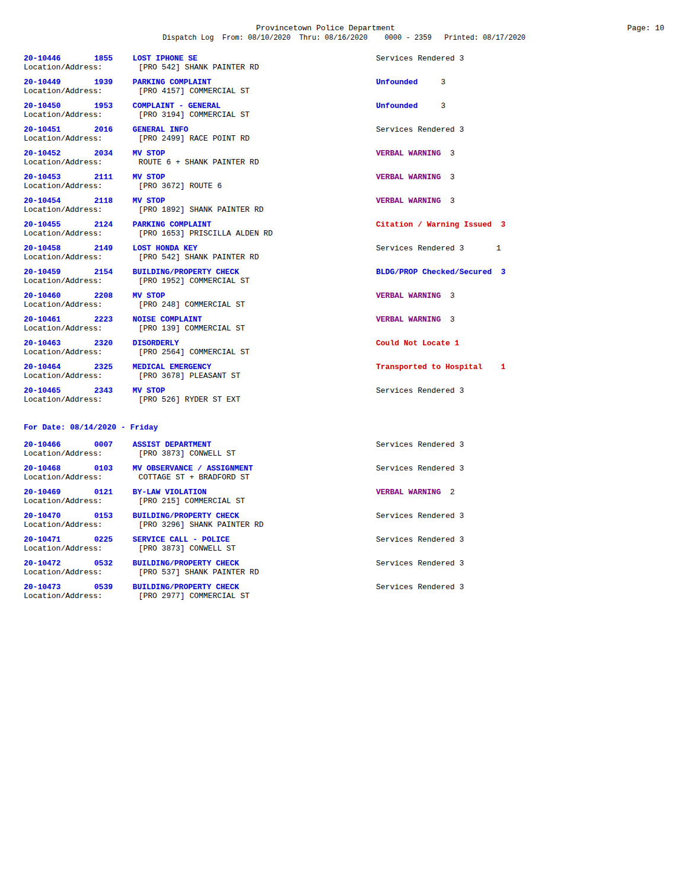Provincetown Police Department Page: 10
Dispatch Log From: 08/10/2020 Thru: 08/16/2020 0000 - 2359 Printed: 08/17/2020
| 20-10446 | 1855 | LOST IPHONE SE | Services Rendered 3 |
| Location/Address: | [PRO 542] SHANK PAINTER RD |
| 20-10449 | 1939 | PARKING COMPLAINT | Unfounded 3 |
| Location/Address: | [PRO 4157] COMMERCIAL ST |
| 20-10450 | 1953 | COMPLAINT - GENERAL | Unfounded 3 |
| Location/Address: | [PRO 3194] COMMERCIAL ST |
| 20-10451 | 2016 | GENERAL INFO | Services Rendered 3 |
| Location/Address: | [PRO 2499] RACE POINT RD |
| 20-10452 | 2034 | MV STOP | VERBAL WARNING 3 |
| Location/Address: | ROUTE 6 + SHANK PAINTER RD |
| 20-10453 | 2111 | MV STOP | VERBAL WARNING 3 |
| Location/Address: | [PRO 3672] ROUTE 6 |
| 20-10454 | 2118 | MV STOP | VERBAL WARNING 3 |
| Location/Address: | [PRO 1892] SHANK PAINTER RD |
| 20-10455 | 2124 | PARKING COMPLAINT | Citation / Warning Issued 3 |
| Location/Address: | [PRO 1653] PRISCILLA ALDEN RD |
| 20-10458 | 2149 | LOST HONDA KEY | Services Rendered 3 1 |
| Location/Address: | [PRO 542] SHANK PAINTER RD |
| 20-10459 | 2154 | BUILDING/PROPERTY CHECK | BLDG/PROP Checked/Secured 3 |
| Location/Address: | [PRO 1952] COMMERCIAL ST |
| 20-10460 | 2208 | MV STOP | VERBAL WARNING 3 |
| Location/Address: | [PRO 248] COMMERCIAL ST |
| 20-10461 | 2223 | NOISE COMPLAINT | VERBAL WARNING 3 |
| Location/Address: | [PRO 139] COMMERCIAL ST |
| 20-10463 | 2320 | DISORDERLY | Could Not Locate 1 |
| Location/Address: | [PRO 2564] COMMERCIAL ST |
| 20-10464 | 2325 | MEDICAL EMERGENCY | Transported to Hospital 1 |
| Location/Address: | [PRO 3678] PLEASANT ST |
| 20-10465 | 2343 | MV STOP | Services Rendered 3 |
| Location/Address: | [PRO 526] RYDER ST EXT |
For Date: 08/14/2020 - Friday
| 20-10466 | 0007 | ASSIST DEPARTMENT | Services Rendered 3 |
| Location/Address: | [PRO 3873] CONWELL ST |
| 20-10468 | 0103 | MV OBSERVANCE / ASSIGNMENT | Services Rendered 3 |
| Location/Address: | COTTAGE ST + BRADFORD ST |
| 20-10469 | 0121 | BY-LAW VIOLATION | VERBAL WARNING 2 |
| Location/Address: | [PRO 215] COMMERCIAL ST |
| 20-10470 | 0153 | BUILDING/PROPERTY CHECK | Services Rendered 3 |
| Location/Address: | [PRO 3296] SHANK PAINTER RD |
| 20-10471 | 0225 | SERVICE CALL - POLICE | Services Rendered 3 |
| Location/Address: | [PRO 3873] CONWELL ST |
| 20-10472 | 0532 | BUILDING/PROPERTY CHECK | Services Rendered 3 |
| Location/Address: | [PRO 537] SHANK PAINTER RD |
| 20-10473 | 0539 | BUILDING/PROPERTY CHECK | Services Rendered 3 |
| Location/Address: | [PRO 2977] COMMERCIAL ST |